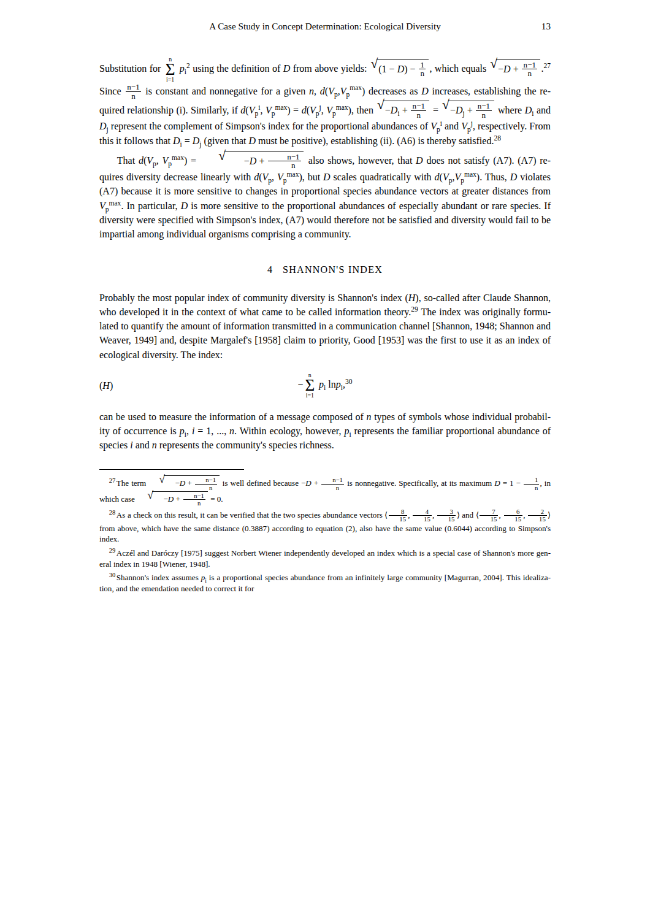A Case Study in Concept Determination: Ecological Diversity 13
Substitution for nΣi=1 pi2 using the definition of D from above yields: (1 − D) − 1 n, which equals −D + n−1 n.27 Since n−1 n is constant and nonnegative for a given n, d(Vp,Vpmax) decreases as D increases, establishing the required relationship (i). Similarly, if d(Vpi, Vpmax) = d(Vpj, Vpmax), then −Di + n−1 n = −Dj + n−1 n where Di and Dj represent the complement of Simpson's index for the proportional abundances of Vpi and Vpj, respectively. From this it follows that Di = Dj (given that D must be positive), establishing (ii). (A6) is thereby satisfied.28
That d(Vp, Vpmax) = −D + n−1 n also shows, however, that D does not satisfy (A7). (A7) requires diversity decrease linearly with d(Vp, Vpmax), but D scales quadratically with d(Vp,Vpmax). Thus, D violates (A7) because it is more sensitive to changes in proportional species abundance vectors at greater distances from Vpmax. In particular, D is more sensitive to the proportional abundances of especially abundant or rare species. If diversity were specified with Simpson's index, (A7) would therefore not be satisfied and diversity would fail to be impartial among individual organisms comprising a community.
4 SHANNON'S INDEX
Probably the most popular index of community diversity is Shannon's index (H), so-called after Claude Shannon, who developed it in the context of what came to be called information theory.29 The index was originally formulated to quantify the amount of information transmitted in a communication channel [Shannon, 1948; Shannon and Weaver, 1949] and, despite Margalef's [1958] claim to priority, Good [1953] was the first to use it as an index of ecological diversity. The index:
(H) −nΣi=1 pi lnpi,30
can be used to measure the information of a message composed of n types of symbols whose individual probability of occurrence is pi, i = 1, ..., n. Within ecology, however, pi represents the familiar proportional abundance of species i and n represents the community's species richness.
27 The term −D + n−1 n is well defined because −D + n−1 n is nonnegative. Specifically, at its maximum D = 1 − 1 n, in which case −D + n−1 n = 0.
28 As a check on this result, it can be verified that the two species abundance vectors ⟨815, 415, 315⟩ and ⟨715, 615, 215⟩ from above, which have the same distance (0.3887) according to equation (2), also have the same value (0.6044) according to Simpson's index.
29 Aczél and Daróczy [1975] suggest Norbert Wiener independently developed an index which is a special case of Shannon's more general index in 1948 [Wiener, 1948].
30 Shannon's index assumes pi is a proportional species abundance from an infinitely large community [Magurran, 2004]. This idealization, and the emendation needed to correct it for